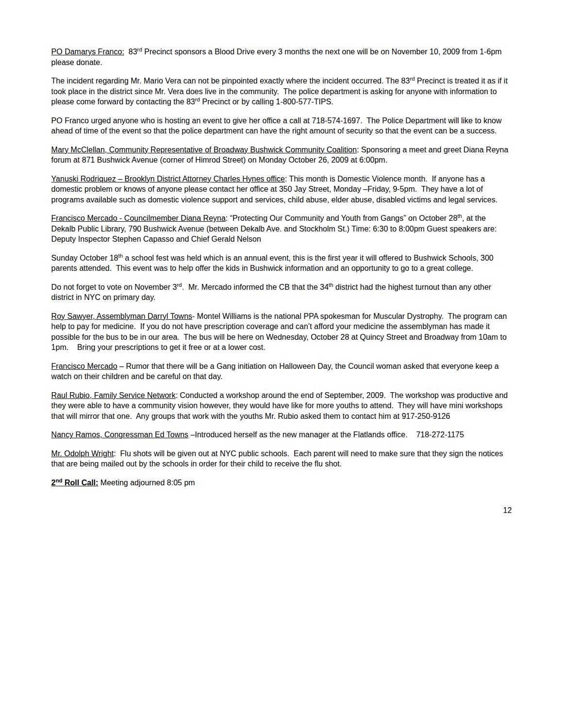PO Damarys Franco: 83rd Precinct sponsors a Blood Drive every 3 months the next one will be on November 10, 2009 from 1-6pm please donate.
The incident regarding Mr. Mario Vera can not be pinpointed exactly where the incident occurred. The 83rd Precinct is treated it as if it took place in the district since Mr. Vera does live in the community. The police department is asking for anyone with information to please come forward by contacting the 83rd Precinct or by calling 1-800-577-TIPS.
PO Franco urged anyone who is hosting an event to give her office a call at 718-574-1697. The Police Department will like to know ahead of time of the event so that the police department can have the right amount of security so that the event can be a success.
Mary McClellan, Community Representative of Broadway Bushwick Community Coalition: Sponsoring a meet and greet Diana Reyna forum at 871 Bushwick Avenue (corner of Himrod Street) on Monday October 26, 2009 at 6:00pm.
Yanuski Rodriquez – Brooklyn District Attorney Charles Hynes office: This month is Domestic Violence month. If anyone has a domestic problem or knows of anyone please contact her office at 350 Jay Street, Monday –Friday, 9-5pm. They have a lot of programs available such as domestic violence support and services, child abuse, elder abuse, disabled victims and legal services.
Francisco Mercado - Councilmember Diana Reyna: “Protecting Our Community and Youth from Gangs” on October 28th, at the Dekalb Public Library, 790 Bushwick Avenue (between Dekalb Ave. and Stockholm St.) Time: 6:30 to 8:00pm Guest speakers are: Deputy Inspector Stephen Capasso and Chief Gerald Nelson
Sunday October 18th a school fest was held which is an annual event, this is the first year it will offered to Bushwick Schools, 300 parents attended. This event was to help offer the kids in Bushwick information and an opportunity to go to a great college.
Do not forget to vote on November 3rd. Mr. Mercado informed the CB that the 34th district had the highest turnout than any other district in NYC on primary day.
Roy Sawyer, Assemblyman Darryl Towns- Montel Williams is the national PPA spokesman for Muscular Dystrophy. The program can help to pay for medicine. If you do not have prescription coverage and can’t afford your medicine the assemblyman has made it possible for the bus to be in our area. The bus will be here on Wednesday, October 28 at Quincy Street and Broadway from 10am to 1pm. Bring your prescriptions to get it free or at a lower cost.
Francisco Mercado – Rumor that there will be a Gang initiation on Halloween Day, the Council woman asked that everyone keep a watch on their children and be careful on that day.
Raul Rubio, Family Service Network: Conducted a workshop around the end of September, 2009. The workshop was productive and they were able to have a community vision however, they would have like for more youths to attend. They will have mini workshops that will mirror that one. Any groups that work with the youths Mr. Rubio asked them to contact him at 917-250-9126
Nancy Ramos, Congressman Ed Towns –Introduced herself as the new manager at the Flatlands office. 718-272-1175
Mr. Odolph Wright: Flu shots will be given out at NYC public schools. Each parent will need to make sure that they sign the notices that are being mailed out by the schools in order for their child to receive the flu shot.
2nd Roll Call: Meeting adjourned 8:05 pm
12